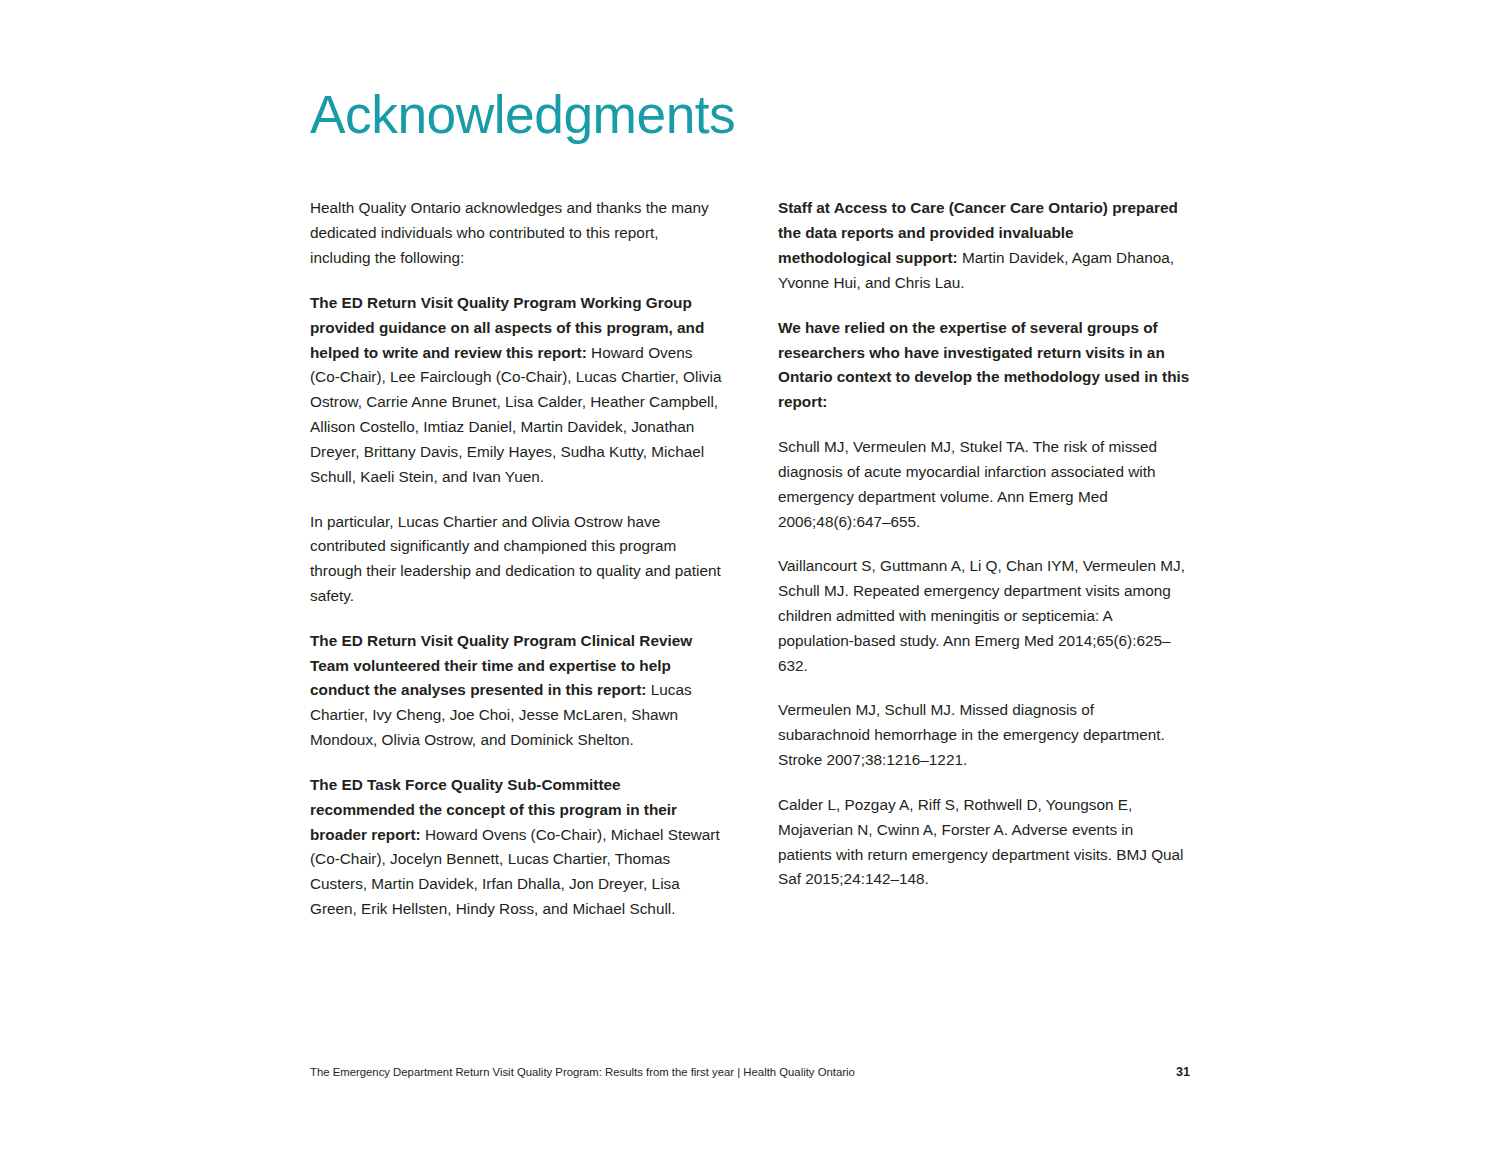Acknowledgments
Health Quality Ontario acknowledges and thanks the many dedicated individuals who contributed to this report, including the following:
The ED Return Visit Quality Program Working Group provided guidance on all aspects of this program, and helped to write and review this report: Howard Ovens (Co-Chair), Lee Fairclough (Co-Chair), Lucas Chartier, Olivia Ostrow, Carrie Anne Brunet, Lisa Calder, Heather Campbell, Allison Costello, Imtiaz Daniel, Martin Davidek, Jonathan Dreyer, Brittany Davis, Emily Hayes, Sudha Kutty, Michael Schull, Kaeli Stein, and Ivan Yuen.
In particular, Lucas Chartier and Olivia Ostrow have contributed significantly and championed this program through their leadership and dedication to quality and patient safety.
The ED Return Visit Quality Program Clinical Review Team volunteered their time and expertise to help conduct the analyses presented in this report: Lucas Chartier, Ivy Cheng, Joe Choi, Jesse McLaren, Shawn Mondoux, Olivia Ostrow, and Dominick Shelton.
The ED Task Force Quality Sub-Committee recommended the concept of this program in their broader report: Howard Ovens (Co-Chair), Michael Stewart (Co-Chair), Jocelyn Bennett, Lucas Chartier, Thomas Custers, Martin Davidek, Irfan Dhalla, Jon Dreyer, Lisa Green, Erik Hellsten, Hindy Ross, and Michael Schull.
Staff at Access to Care (Cancer Care Ontario) prepared the data reports and provided invaluable methodological support: Martin Davidek, Agam Dhanoa, Yvonne Hui, and Chris Lau.
We have relied on the expertise of several groups of researchers who have investigated return visits in an Ontario context to develop the methodology used in this report:
Schull MJ, Vermeulen MJ, Stukel TA. The risk of missed diagnosis of acute myocardial infarction associated with emergency department volume. Ann Emerg Med 2006;48(6):647–655.
Vaillancourt S, Guttmann A, Li Q, Chan IYM, Vermeulen MJ, Schull MJ. Repeated emergency department visits among children admitted with meningitis or septicemia: A population-based study. Ann Emerg Med 2014;65(6):625–632.
Vermeulen MJ, Schull MJ. Missed diagnosis of subarachnoid hemorrhage in the emergency department. Stroke 2007;38:1216–1221.
Calder L, Pozgay A, Riff S, Rothwell D, Youngson E, Mojaverian N, Cwinn A, Forster A. Adverse events in patients with return emergency department visits. BMJ Qual Saf 2015;24:142–148.
The Emergency Department Return Visit Quality Program: Results from the first year | Health Quality Ontario 31